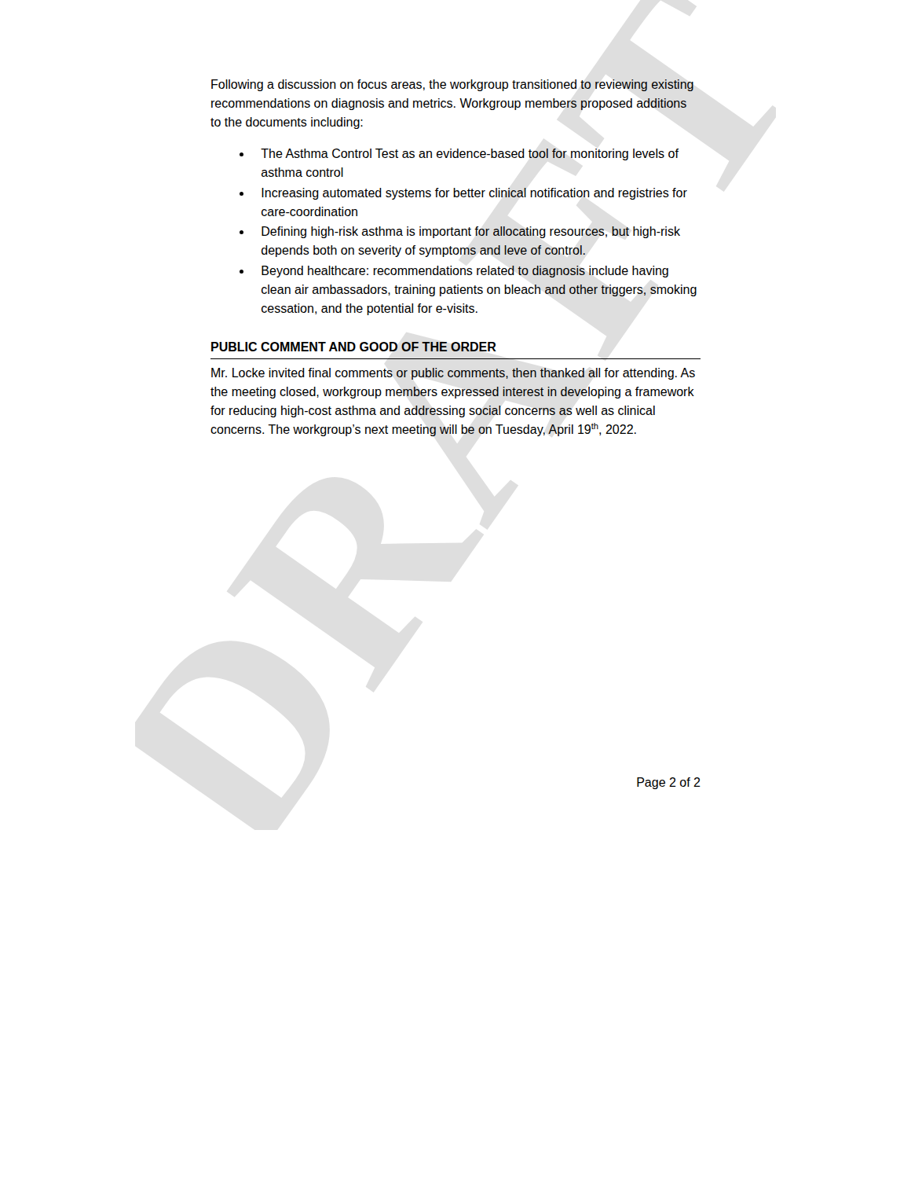DRAFT
Following a discussion on focus areas, the workgroup transitioned to reviewing existing recommendations on diagnosis and metrics. Workgroup members proposed additions to the documents including:
The Asthma Control Test as an evidence-based tool for monitoring levels of asthma control
Increasing automated systems for better clinical notification and registries for care-coordination
Defining high-risk asthma is important for allocating resources, but high-risk depends both on severity of symptoms and leve of control.
Beyond healthcare: recommendations related to diagnosis include having clean air ambassadors, training patients on bleach and other triggers, smoking cessation, and the potential for e-visits.
Public Comment and Good of the Order
Mr. Locke invited final comments or public comments, then thanked all for attending. As the meeting closed, workgroup members expressed interest in developing a framework for reducing high-cost asthma and addressing social concerns as well as clinical concerns. The workgroup’s next meeting will be on Tuesday, April 19th, 2022.
Page 2 of 2